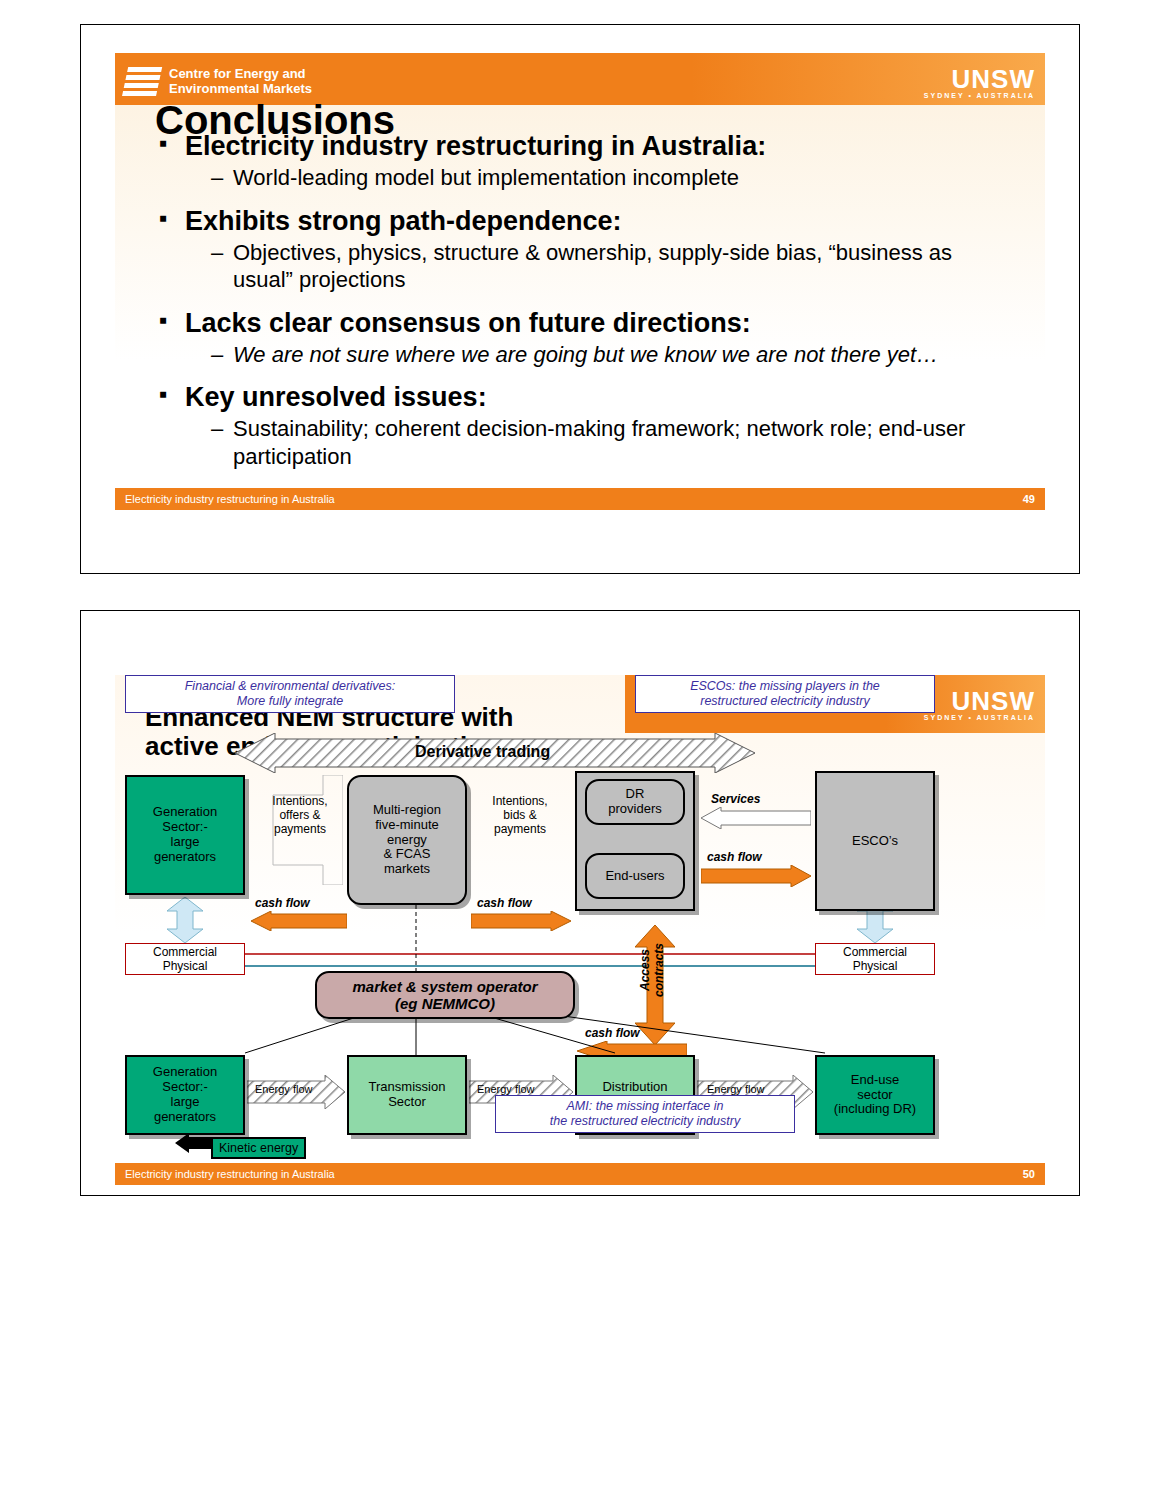Centre for Energy and
Environmental Markets
UNSW
SYDNEY • AUSTRALIA
Conclusions
Electricity industry restructuring in Australia:
World-leading model but implementation incomplete
Exhibits strong path-dependence:
Objectives, physics, structure & ownership, supply-side bias, “business as usual” projections
Lacks clear consensus on future directions:
We are not sure where we are going but we know we are not there yet…
Key unresolved issues:
Sustainability; coherent decision-making framework; network role; end-user participation
Electricity industry restructuring in Australia 49
UNSW
SYDNEY • AUSTRALIA
Enhanced NEM structure with
active end-user participation
Financial & environmental derivatives:
More fully integrate
ESCOs: the missing players in the
restructured electricity industry
AMI: the missing interface in
the restructured electricity industry
Derivative trading
Generation
Sector:-
large
generators
Intentions,
offers &
payments
Multi-region
five-minute
energy
& FCAS
markets
Intentions,
bids &
payments
group
DR
providers
End-users
ESCO’s
Services
cash flow
cash flow
cash flow
Commercial
Physical
Commercial
Physical
market & system operator
(eg NEMMCO)
Access
contracts
cash flow
Generation
Sector:-
large
generators
Transmission
Sector
Distribution
sector
End-use
sector
(including DR)
Energy flow
Energy flow
Energy flow
Kinetic energy
Electricity industry restructuring in Australia 50